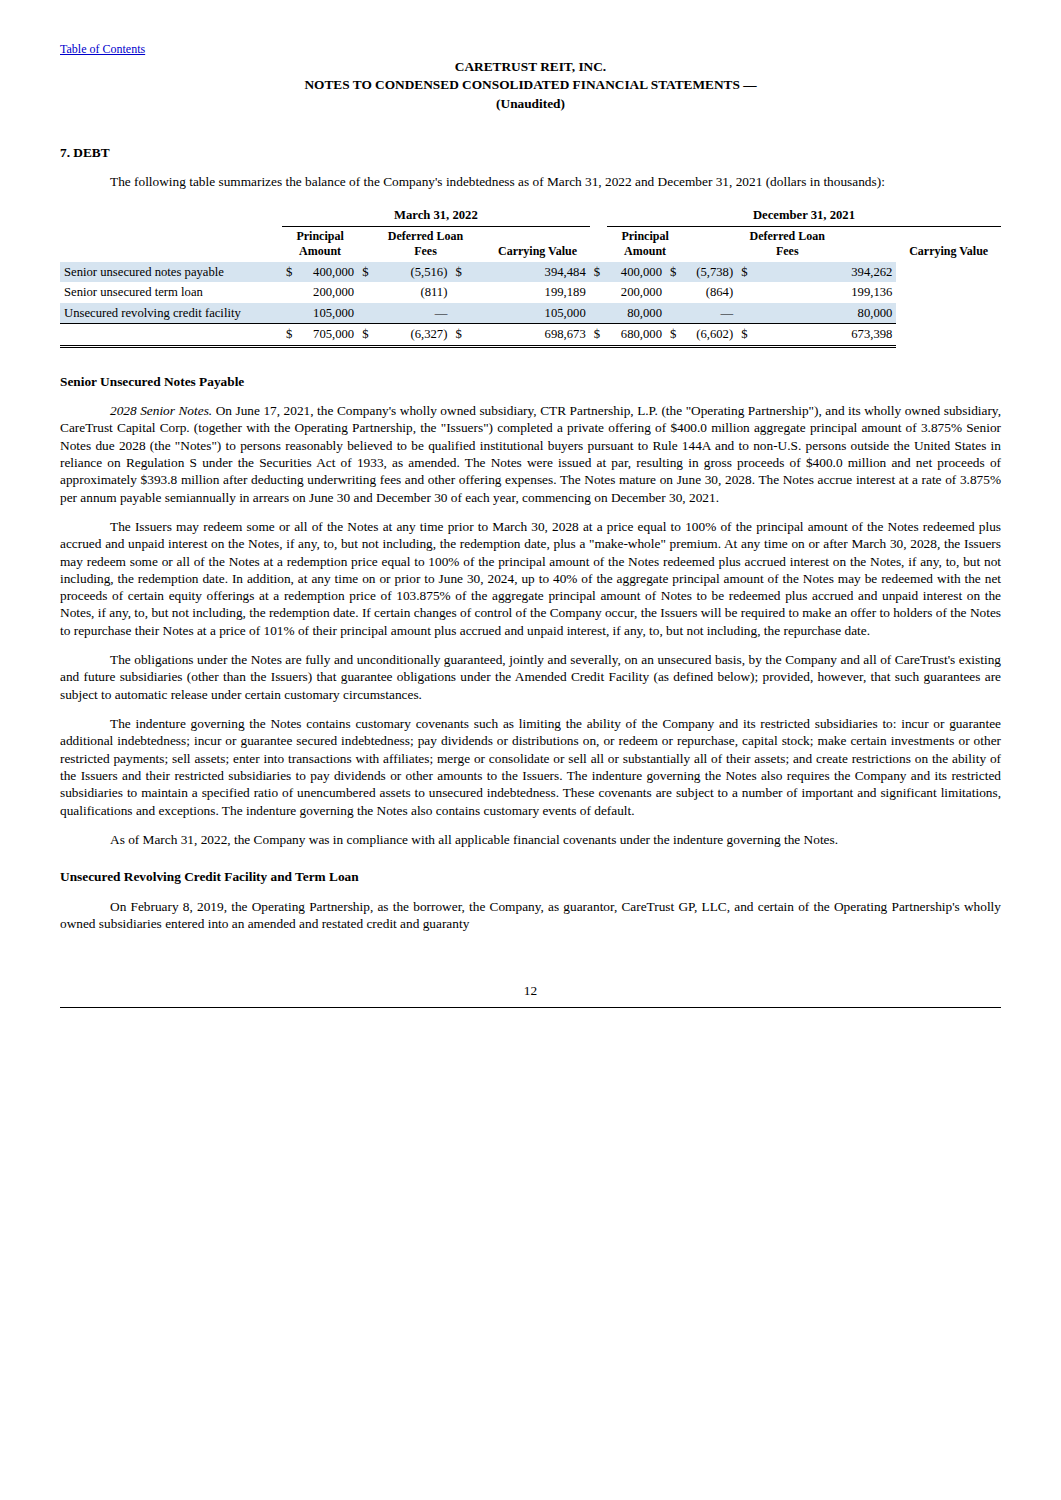Table of Contents
CARETRUST REIT, INC.
NOTES TO CONDENSED CONSOLIDATED FINANCIAL STATEMENTS —
(Unaudited)
7. DEBT
The following table summarizes the balance of the Company's indebtedness as of March 31, 2022 and December 31, 2021 (dollars in thousands):
| | March 31, 2022 | | December 31, 2021 |
| | Principal Amount | | Deferred Loan Fees | | Carrying Value | | Principal Amount | | Deferred Loan Fees | | Carrying Value |
| Senior unsecured notes payable | $ | 400,000 | $ | (5,516) | $ | | 394,484 | $ | 400,000 | $ | (5,738) | $ | | 394,262 |
| Senior unsecured term loan | | 200,000 | | (811) | | | 199,189 | | 200,000 | | (864) | | | 199,136 |
| Unsecured revolving credit facility | | 105,000 | | — | | | 105,000 | | 80,000 | | — | | | 80,000 |
| | $ | 705,000 | $ | (6,327) | $ | | 698,673 | $ | 680,000 | $ | (6,602) | $ | | 673,398 |
Senior Unsecured Notes Payable
2028 Senior Notes. On June 17, 2021, the Company's wholly owned subsidiary, CTR Partnership, L.P. (the "Operating Partnership"), and its wholly owned subsidiary, CareTrust Capital Corp. (together with the Operating Partnership, the "Issuers") completed a private offering of $400.0 million aggregate principal amount of 3.875% Senior Notes due 2028 (the "Notes") to persons reasonably believed to be qualified institutional buyers pursuant to Rule 144A and to non-U.S. persons outside the United States in reliance on Regulation S under the Securities Act of 1933, as amended. The Notes were issued at par, resulting in gross proceeds of $400.0 million and net proceeds of approximately $393.8 million after deducting underwriting fees and other offering expenses. The Notes mature on June 30, 2028. The Notes accrue interest at a rate of 3.875% per annum payable semiannually in arrears on June 30 and December 30 of each year, commencing on December 30, 2021.
The Issuers may redeem some or all of the Notes at any time prior to March 30, 2028 at a price equal to 100% of the principal amount of the Notes redeemed plus accrued and unpaid interest on the Notes, if any, to, but not including, the redemption date, plus a "make-whole" premium. At any time on or after March 30, 2028, the Issuers may redeem some or all of the Notes at a redemption price equal to 100% of the principal amount of the Notes redeemed plus accrued interest on the Notes, if any, to, but not including, the redemption date. In addition, at any time on or prior to June 30, 2024, up to 40% of the aggregate principal amount of the Notes may be redeemed with the net proceeds of certain equity offerings at a redemption price of 103.875% of the aggregate principal amount of Notes to be redeemed plus accrued and unpaid interest on the Notes, if any, to, but not including, the redemption date. If certain changes of control of the Company occur, the Issuers will be required to make an offer to holders of the Notes to repurchase their Notes at a price of 101% of their principal amount plus accrued and unpaid interest, if any, to, but not including, the repurchase date.
The obligations under the Notes are fully and unconditionally guaranteed, jointly and severally, on an unsecured basis, by the Company and all of CareTrust's existing and future subsidiaries (other than the Issuers) that guarantee obligations under the Amended Credit Facility (as defined below); provided, however, that such guarantees are subject to automatic release under certain customary circumstances.
The indenture governing the Notes contains customary covenants such as limiting the ability of the Company and its restricted subsidiaries to: incur or guarantee additional indebtedness; incur or guarantee secured indebtedness; pay dividends or distributions on, or redeem or repurchase, capital stock; make certain investments or other restricted payments; sell assets; enter into transactions with affiliates; merge or consolidate or sell all or substantially all of their assets; and create restrictions on the ability of the Issuers and their restricted subsidiaries to pay dividends or other amounts to the Issuers. The indenture governing the Notes also requires the Company and its restricted subsidiaries to maintain a specified ratio of unencumbered assets to unsecured indebtedness. These covenants are subject to a number of important and significant limitations, qualifications and exceptions. The indenture governing the Notes also contains customary events of default.
As of March 31, 2022, the Company was in compliance with all applicable financial covenants under the indenture governing the Notes.
Unsecured Revolving Credit Facility and Term Loan
On February 8, 2019, the Operating Partnership, as the borrower, the Company, as guarantor, CareTrust GP, LLC, and certain of the Operating Partnership's wholly owned subsidiaries entered into an amended and restated credit and guaranty
12